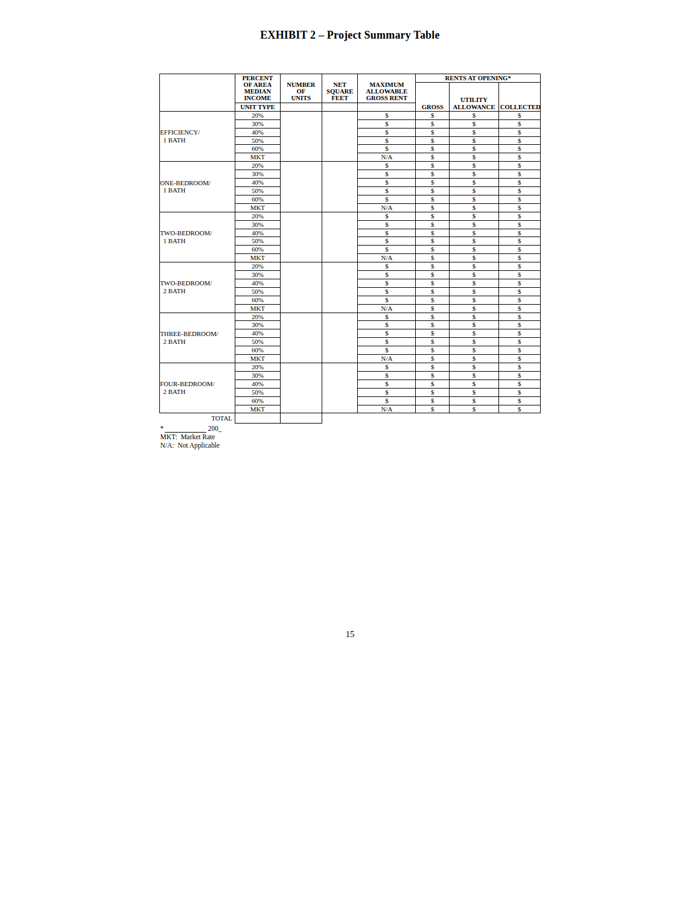EXHIBIT 2 – Project Summary Table
| | PERCENT OF AREA MEDIAN INCOME | NUMBER OF UNITS | NET SQUARE FEET | MAXIMUM ALLOWABLE GROSS RENT | RENTS AT OPENING* |
| --- | --- | --- | --- | --- | --- |
| GROSS | UTILITY ALLOWANCE | COLLECTED |
| UNIT TYPE | | | | |
| EFFICIENCY/ 1 BATH | 20% | | | $ | $ | $ | $ |
| 30% | $ | $ | $ | $ |
| 40% | $ | $ | $ | $ |
| 50% | $ | $ | $ | $ |
| 60% | $ | $ | $ | $ |
| MKT | N/A | $ | $ | $ |
| ONE-BEDROOM/ 1 BATH | 20% | | | $ | $ | $ | $ |
| 30% | $ | $ | $ | $ |
| 40% | $ | $ | $ | $ |
| 50% | $ | $ | $ | $ |
| 60% | $ | $ | $ | $ |
| MKT | N/A | $ | $ | $ |
| TWO-BEDROOM/ 1 BATH | 20% | | | $ | $ | $ | $ |
| 30% | $ | $ | $ | $ |
| 40% | $ | $ | $ | $ |
| 50% | $ | $ | $ | $ |
| 60% | $ | $ | $ | $ |
| MKT | N/A | $ | $ | $ |
| TWO-BEDROOM/ 2 BATH | 20% | | | $ | $ | $ | $ |
| 30% | $ | $ | $ | $ |
| 40% | $ | $ | $ | $ |
| 50% | $ | $ | $ | $ |
| 60% | $ | $ | $ | $ |
| MKT | N/A | $ | $ | $ |
| THREE-BEDROOM/ 2 BATH | 20% | | | $ | $ | $ | $ |
| 30% | $ | $ | $ | $ |
| 40% | $ | $ | $ | $ |
| 50% | $ | $ | $ | $ |
| 60% | $ | $ | $ | $ |
| MKT | N/A | $ | $ | $ |
| FOUR-BEDROOM/ 2 BATH | 20% | | | $ | $ | $ | $ |
| 30% | $ | $ | $ | $ |
| 40% | $ | $ | $ | $ |
| 50% | $ | $ | $ | $ |
| 60% | $ | $ | $ | $ |
| MKT | N/A | $ | $ | $ |
| TOTAL | | | | | | | |
* 200_
MKT: Market Rate
N/A: Not Applicable
15